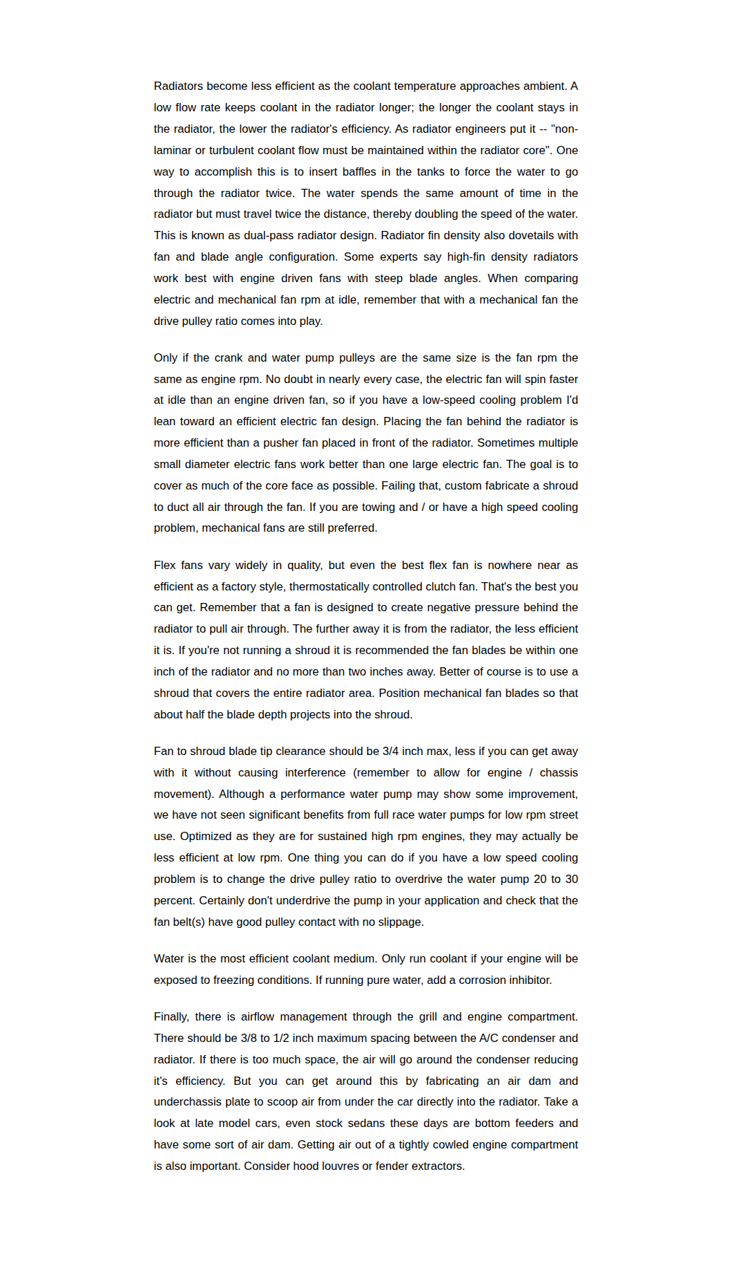Radiators become less efficient as the coolant temperature approaches ambient. A low flow rate keeps coolant in the radiator longer; the longer the coolant stays in the radiator, the lower the radiator's efficiency. As radiator engineers put it -- "non-laminar or turbulent coolant flow must be maintained within the radiator core". One way to accomplish this is to insert baffles in the tanks to force the water to go through the radiator twice. The water spends the same amount of time in the radiator but must travel twice the distance, thereby doubling the speed of the water. This is known as dual-pass radiator design. Radiator fin density also dovetails with fan and blade angle configuration. Some experts say high-fin density radiators work best with engine driven fans with steep blade angles. When comparing electric and mechanical fan rpm at idle, remember that with a mechanical fan the drive pulley ratio comes into play.
Only if the crank and water pump pulleys are the same size is the fan rpm the same as engine rpm. No doubt in nearly every case, the electric fan will spin faster at idle than an engine driven fan, so if you have a low-speed cooling problem I'd lean toward an efficient electric fan design. Placing the fan behind the radiator is more efficient than a pusher fan placed in front of the radiator. Sometimes multiple small diameter electric fans work better than one large electric fan. The goal is to cover as much of the core face as possible. Failing that, custom fabricate a shroud to duct all air through the fan. If you are towing and / or have a high speed cooling problem, mechanical fans are still preferred.
Flex fans vary widely in quality, but even the best flex fan is nowhere near as efficient as a factory style, thermostatically controlled clutch fan. That's the best you can get. Remember that a fan is designed to create negative pressure behind the radiator to pull air through. The further away it is from the radiator, the less efficient it is. If you're not running a shroud it is recommended the fan blades be within one inch of the radiator and no more than two inches away. Better of course is to use a shroud that covers the entire radiator area. Position mechanical fan blades so that about half the blade depth projects into the shroud.
Fan to shroud blade tip clearance should be 3/4 inch max, less if you can get away with it without causing interference (remember to allow for engine / chassis movement). Although a performance water pump may show some improvement, we have not seen significant benefits from full race water pumps for low rpm street use. Optimized as they are for sustained high rpm engines, they may actually be less efficient at low rpm. One thing you can do if you have a low speed cooling problem is to change the drive pulley ratio to overdrive the water pump 20 to 30 percent. Certainly don't underdrive the pump in your application and check that the fan belt(s) have good pulley contact with no slippage.
Water is the most efficient coolant medium. Only run coolant if your engine will be exposed to freezing conditions. If running pure water, add a corrosion inhibitor.
Finally, there is airflow management through the grill and engine compartment. There should be 3/8 to 1/2 inch maximum spacing between the A/C condenser and radiator. If there is too much space, the air will go around the condenser reducing it's efficiency. But you can get around this by fabricating an air dam and underchassis plate to scoop air from under the car directly into the radiator. Take a look at late model cars, even stock sedans these days are bottom feeders and have some sort of air dam. Getting air out of a tightly cowled engine compartment is also important. Consider hood louvres or fender extractors.